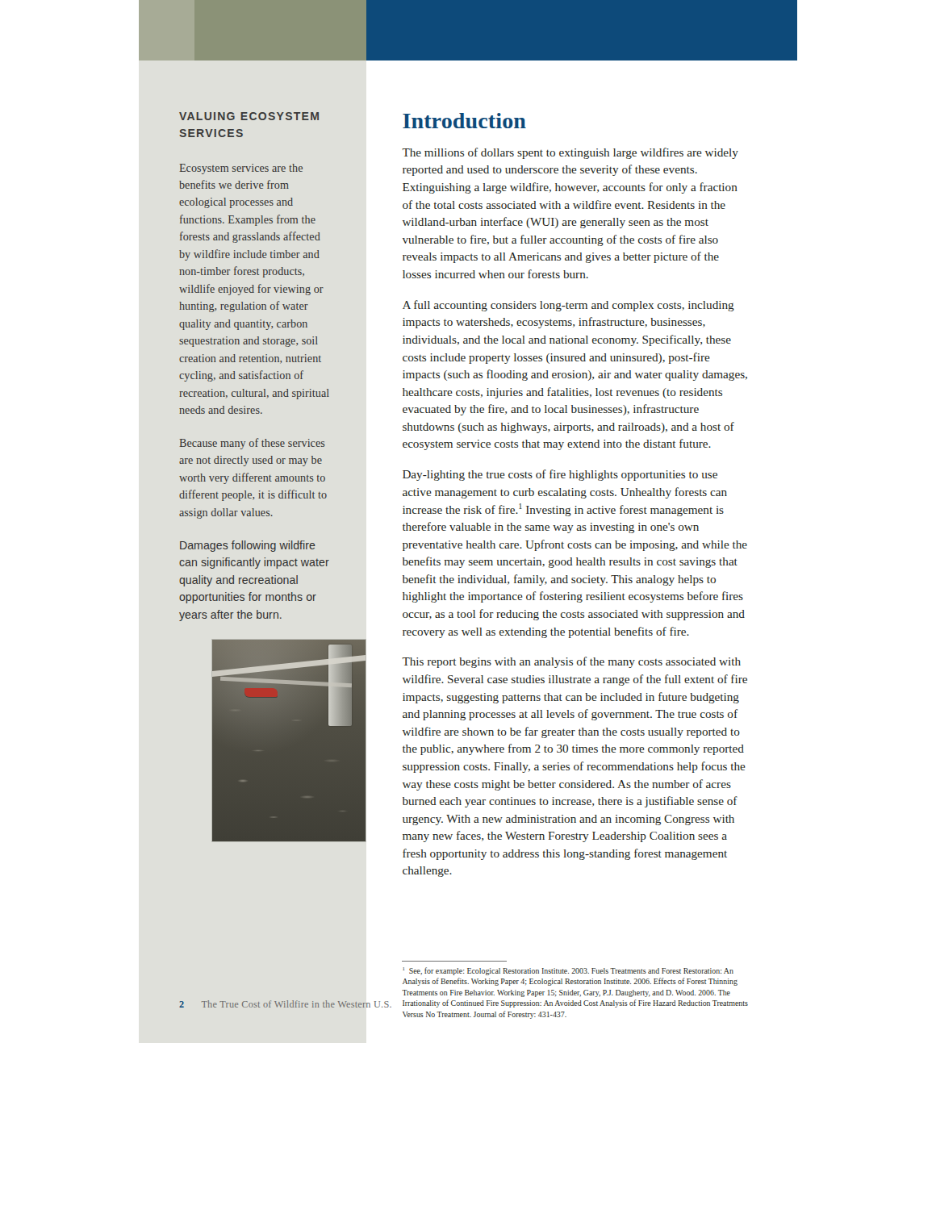Valuing Ecosystem Services
Ecosystem services are the benefits we derive from ecological processes and functions. Examples from the forests and grasslands affected by wildfire include timber and non-timber forest products, wildlife enjoyed for viewing or hunting, regulation of water quality and quantity, carbon sequestration and storage, soil creation and retention, nutrient cycling, and satisfaction of recreation, cultural, and spiritual needs and desires.
Because many of these services are not directly used or may be worth very different amounts to different people, it is difficult to assign dollar values.
Damages following wildfire can significantly impact water quality and recreational opportunities for months or years after the burn.
Introduction
The millions of dollars spent to extinguish large wildfires are widely reported and used to underscore the severity of these events. Extinguishing a large wildfire, however, accounts for only a fraction of the total costs associated with a wildfire event. Residents in the wildland-urban interface (WUI) are generally seen as the most vulnerable to fire, but a fuller accounting of the costs of fire also reveals impacts to all Americans and gives a better picture of the losses incurred when our forests burn.
A full accounting considers long-term and complex costs, including impacts to watersheds, ecosystems, infrastructure, businesses, individuals, and the local and national economy. Specifically, these costs include property losses (insured and uninsured), post-fire impacts (such as flooding and erosion), air and water quality damages, healthcare costs, injuries and fatalities, lost revenues (to residents evacuated by the fire, and to local businesses), infrastructure shutdowns (such as highways, airports, and railroads), and a host of ecosystem service costs that may extend into the distant future.
Day-lighting the true costs of fire highlights opportunities to use active management to curb escalating costs. Unhealthy forests can increase the risk of fire.1 Investing in active forest management is therefore valuable in the same way as investing in one's own preventative health care. Upfront costs can be imposing, and while the benefits may seem uncertain, good health results in cost savings that benefit the individual, family, and society. This analogy helps to highlight the importance of fostering resilient ecosystems before fires occur, as a tool for reducing the costs associated with suppression and recovery as well as extending the potential benefits of fire.
This report begins with an analysis of the many costs associated with wildfire. Several case studies illustrate a range of the full extent of fire impacts, suggesting patterns that can be included in future budgeting and planning processes at all levels of government. The true costs of wildfire are shown to be far greater than the costs usually reported to the public, anywhere from 2 to 30 times the more commonly reported suppression costs. Finally, a series of recommendations help focus the way these costs might be better considered. As the number of acres burned each year continues to increase, there is a justifiable sense of urgency. With a new administration and an incoming Congress with many new faces, the Western Forestry Leadership Coalition sees a fresh opportunity to address this long-standing forest management challenge.
1 See, for example: Ecological Restoration Institute. 2003. Fuels Treatments and Forest Restoration: An Analysis of Benefits. Working Paper 4; Ecological Restoration Institute. 2006. Effects of Forest Thinning Treatments on Fire Behavior. Working Paper 15; Snider, Gary, P.J. Daugherty, and D. Wood. 2006. The Irrationality of Continued Fire Suppression: An Avoided Cost Analysis of Fire Hazard Reduction Treatments Versus No Treatment. Journal of Forestry: 431-437.
2 The True Cost of Wildfire in the Western U.S.